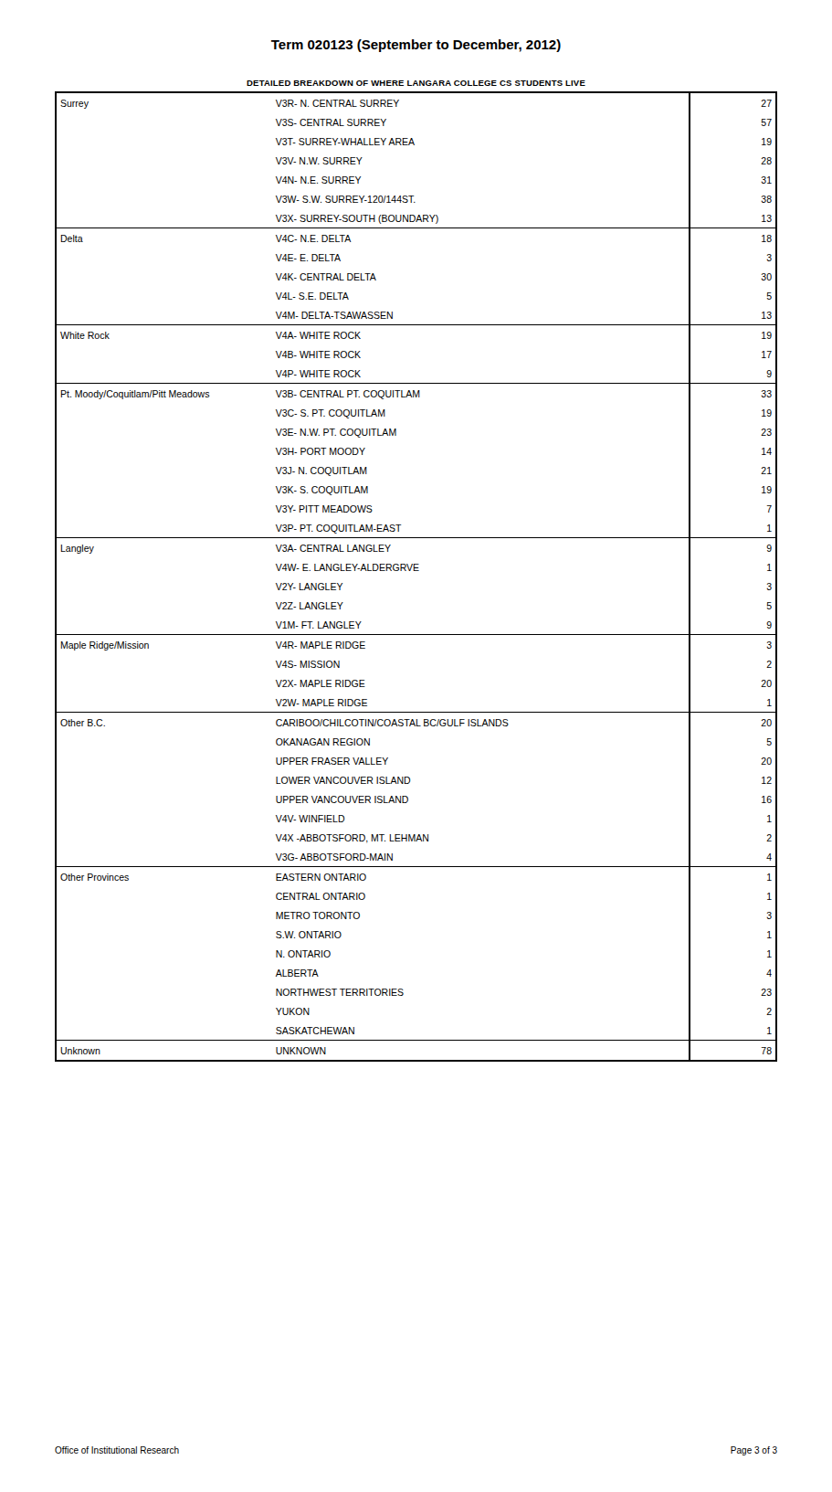Term 020123 (September to December, 2012)
DETAILED BREAKDOWN OF WHERE LANGARA COLLEGE CS STUDENTS LIVE
| Surrey | V3R- N. CENTRAL SURREY | 27 |
| | V3S- CENTRAL SURREY | 57 |
| | V3T- SURREY-WHALLEY AREA | 19 |
| | V3V- N.W. SURREY | 28 |
| | V4N- N.E. SURREY | 31 |
| | V3W- S.W. SURREY-120/144ST. | 38 |
| | V3X- SURREY-SOUTH (BOUNDARY) | 13 |
| Delta | V4C- N.E. DELTA | 18 |
| | V4E- E. DELTA | 3 |
| | V4K- CENTRAL DELTA | 30 |
| | V4L- S.E. DELTA | 5 |
| | V4M- DELTA-TSAWASSEN | 13 |
| White Rock | V4A- WHITE ROCK | 19 |
| | V4B- WHITE ROCK | 17 |
| | V4P- WHITE ROCK | 9 |
| Pt. Moody/Coquitlam/Pitt Meadows | V3B- CENTRAL PT. COQUITLAM | 33 |
| | V3C- S. PT. COQUITLAM | 19 |
| | V3E- N.W. PT. COQUITLAM | 23 |
| | V3H- PORT MOODY | 14 |
| | V3J- N. COQUITLAM | 21 |
| | V3K- S. COQUITLAM | 19 |
| | V3Y- PITT MEADOWS | 7 |
| | V3P- PT. COQUITLAM-EAST | 1 |
| Langley | V3A- CENTRAL LANGLEY | 9 |
| | V4W- E. LANGLEY-ALDERGRVE | 1 |
| | V2Y- LANGLEY | 3 |
| | V2Z- LANGLEY | 5 |
| | V1M- FT. LANGLEY | 9 |
| Maple Ridge/Mission | V4R- MAPLE RIDGE | 3 |
| | V4S- MISSION | 2 |
| | V2X- MAPLE RIDGE | 20 |
| | V2W- MAPLE RIDGE | 1 |
| Other B.C. | CARIBOO/CHILCOTIN/COASTAL BC/GULF ISLANDS | 20 |
| | OKANAGAN REGION | 5 |
| | UPPER FRASER VALLEY | 20 |
| | LOWER VANCOUVER ISLAND | 12 |
| | UPPER VANCOUVER ISLAND | 16 |
| | V4V- WINFIELD | 1 |
| | V4X -ABBOTSFORD, MT. LEHMAN | 2 |
| | V3G- ABBOTSFORD-MAIN | 4 |
| Other Provinces | EASTERN ONTARIO | 1 |
| | CENTRAL ONTARIO | 1 |
| | METRO TORONTO | 3 |
| | S.W. ONTARIO | 1 |
| | N. ONTARIO | 1 |
| | ALBERTA | 4 |
| | NORTHWEST TERRITORIES | 23 |
| | YUKON | 2 |
| | SASKATCHEWAN | 1 |
| Unknown | UNKNOWN | 78 |
Office of Institutional Research Page 3 of 3